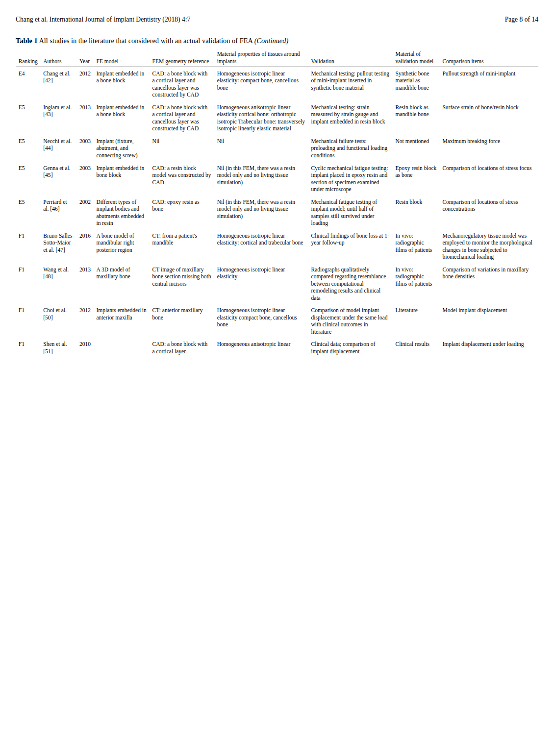Chang et al. International Journal of Implant Dentistry (2018) 4:7 Page 8 of 14
Table 1 All studies in the literature that considered with an actual validation of FEA (Continued)
| Ranking | Authors | Year | FE model | FEM geometry reference | Material properties of tissues around implants | Validation | Material of validation model | Comparison items |
| --- | --- | --- | --- | --- | --- | --- | --- | --- |
| E4 | Chang et al. [42] | 2012 | Implant embedded in a bone block | CAD: a bone block with a cortical layer and cancellous layer was constructed by CAD | Homogeneous isotropic linear elasticity: compact bone, cancellous bone | Mechanical testing: pullout testing of mini-implant inserted in synthetic bone material | Synthetic bone material as mandible bone | Pullout strength of mini-implant |
| E5 | Inglam et al. [43] | 2013 | Implant embedded in a bone block | CAD: a bone block with a cortical layer and cancellous layer was constructed by CAD | Homogeneous anisotropic linear elasticity cortical bone: orthotropic isotropic Trabecular bone: transversely isotropic linearly elastic material | Mechanical testing: strain measured by strain gauge and implant embedded in resin block | Resin block as mandible bone | Surface strain of bone/resin block |
| E5 | Necchi et al. [44] | 2003 | Implant (fixture, abutment, and connecting screw) | Nil | Nil | Mechanical failure tests: preloading and functional loading conditions | Not mentioned | Maximum breaking force |
| E5 | Genna et al. [45] | 2003 | Implant embedded in bone block | CAD: a resin block model was constructed by CAD | Nil (in this FEM, there was a resin model only and no living tissue simulation) | Cyclic mechanical fatigue testing: implant placed in epoxy resin and section of specimen examined under microscope | Epoxy resin block as bone | Comparison of locations of stress focus |
| E5 | Perriard et al. [46] | 2002 | Different types of implant bodies and abutments embedded in resin | CAD: epoxy resin as bone | Nil (in this FEM, there was a resin model only and no living tissue simulation) | Mechanical fatigue testing of implant model: until half of samples still survived under loading | Resin block | Comparison of locations of stress concentrations |
| F1 | Bruno Salles Sotto-Maior et al. [47] | 2016 | A bone model of mandibular right posterior region | CT: from a patient's mandible | Homogeneous isotropic linear elasticity: cortical and trabecular bone | Clinical findings of bone loss at 1-year follow-up | In vivo: radiographic films of patients | Mechanoregulatory tissue model was employed to monitor the morphological changes in bone subjected to biomechanical loading |
| F1 | Wang et al. [48] | 2013 | A 3D model of maxillary bone | CT image of maxillary bone section missing both central incisors | Homogeneous isotropic linear elasticity | Radiographs qualitatively compared regarding resemblance between computational remodeling results and clinical data | In vivo: radiographic films of patients | Comparison of variations in maxillary bone densities |
| F1 | Choi et al. [50] | 2012 | Implants embedded in anterior maxilla | CT: anterior maxillary bone | Homogeneous isotropic linear elasticity compact bone, cancellous bone | Comparison of model implant displacement under the same load with clinical outcomes in literature | Literature | Model implant displacement |
| F1 | Shen et al. [51] | 2010 | | CAD: a bone block with a cortical layer | Homogeneous anisotropic linear | Clinical data; comparison of implant displacement | Clinical results | Implant displacement under loading |